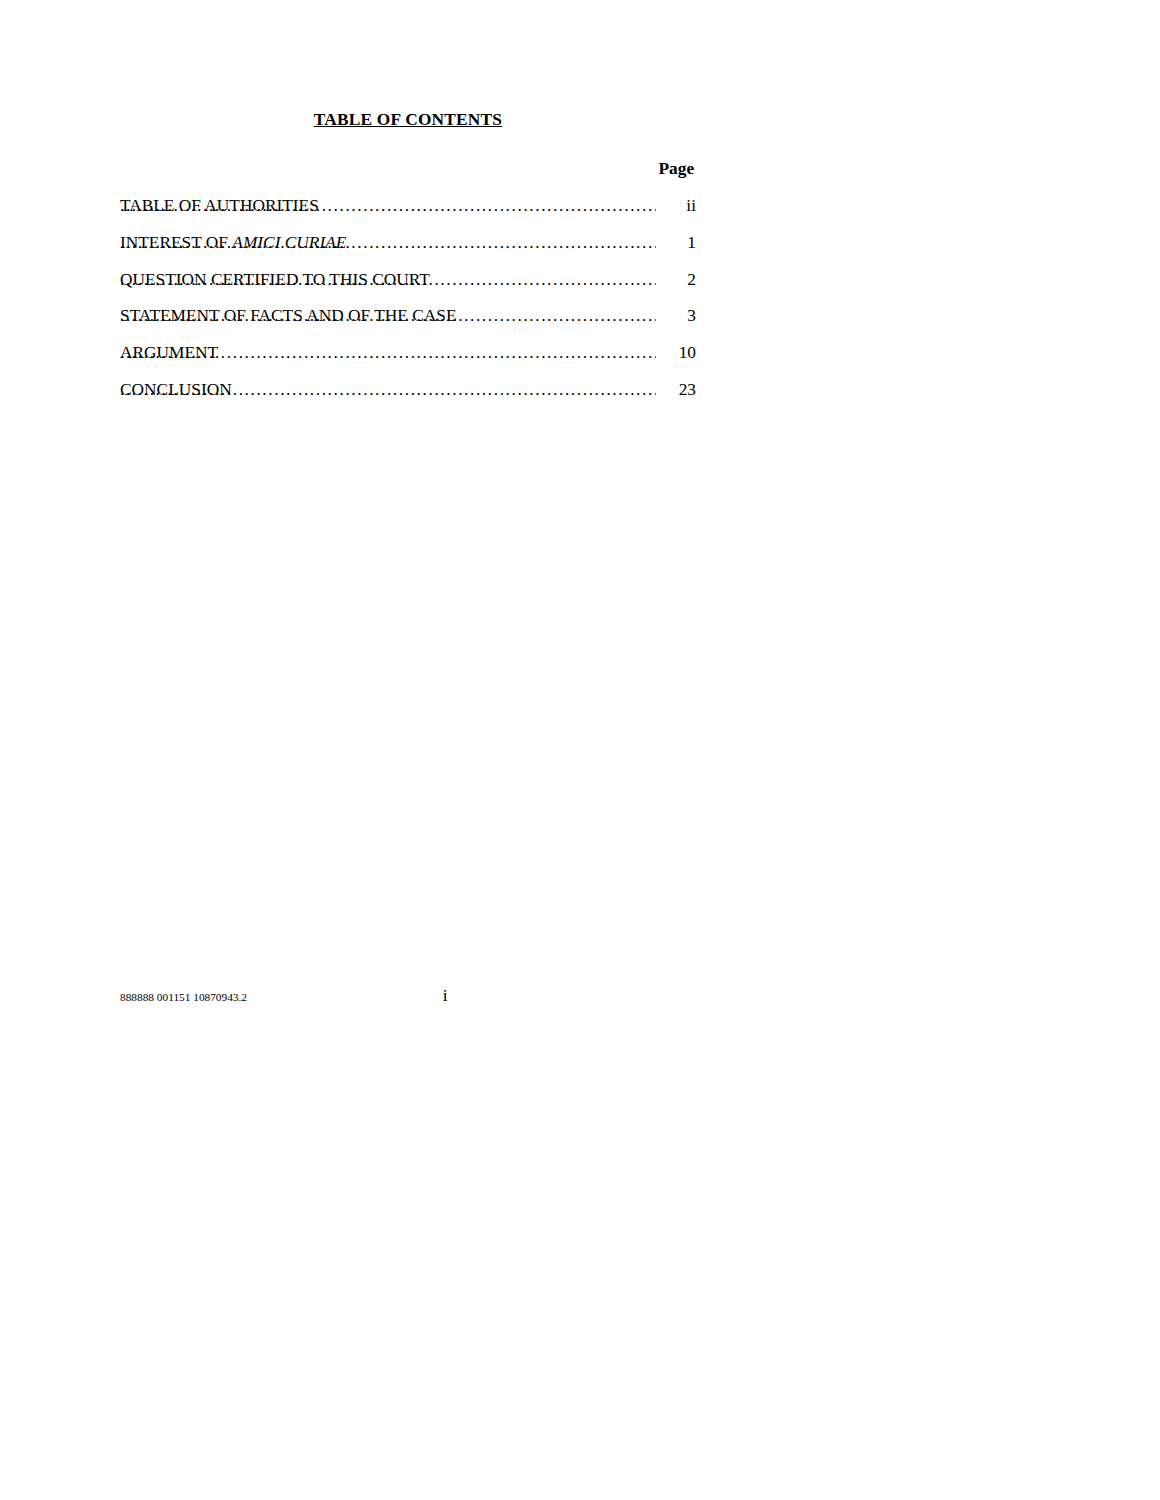TABLE OF CONTENTS
Page
| TABLE OF AUTHORITIES | ........................................................................................................................................... | ii |
| INTEREST OF AMICI CURIAE | ........................................................................................................................................... | 1 |
| QUESTION CERTIFIED TO THIS COURT | ........................................................................................................................................... | 2 |
| STATEMENT OF FACTS AND OF THE CASE | ........................................................................................................................................... | 3 |
| ARGUMENT | ........................................................................................................................................... | 10 |
| CONCLUSION | ........................................................................................................................................... | 23 |
888888 001151 10870943.2
i